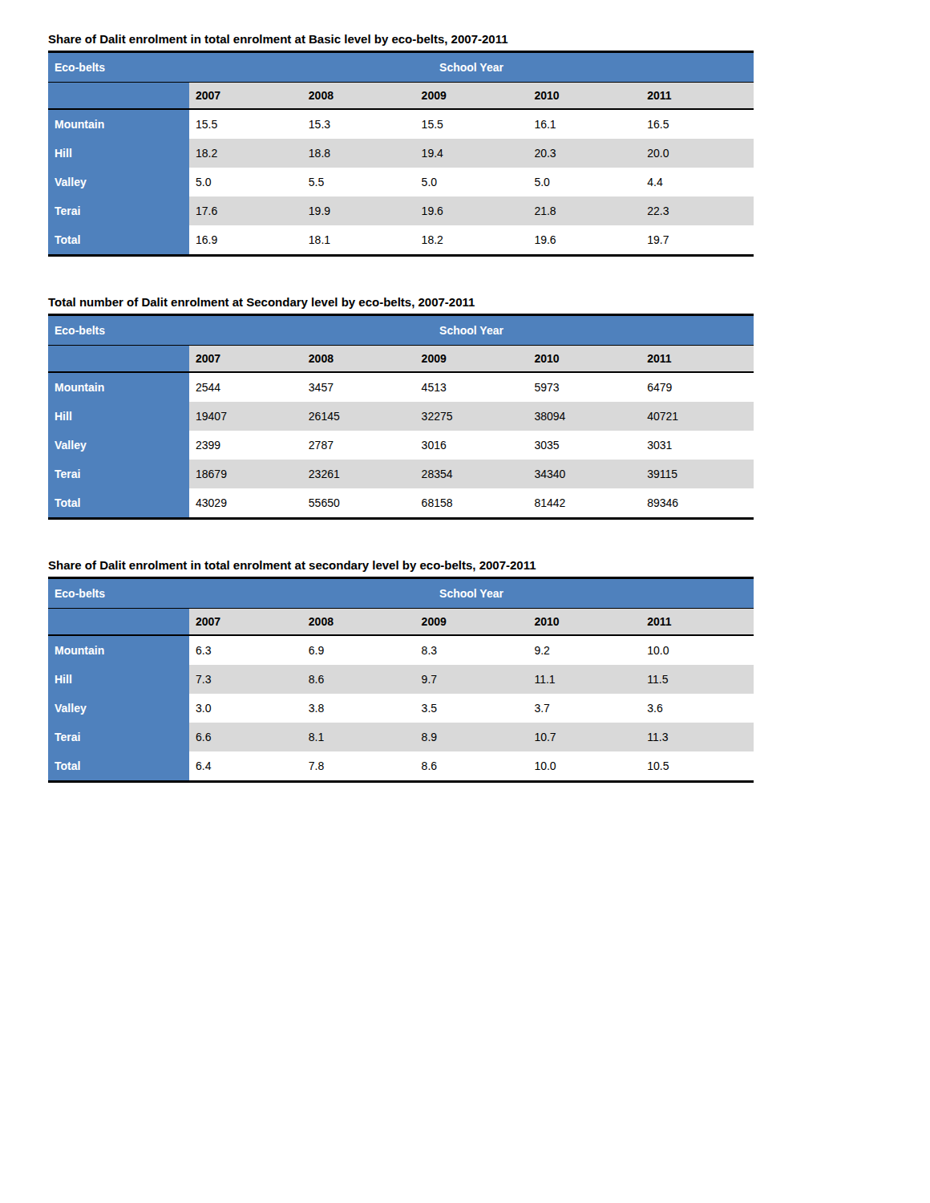Share of Dalit enrolment in total enrolment at Basic level by eco-belts, 2007-2011
| Eco-belts | School Year |
| --- | --- |
| | 2007 | 2008 | 2009 | 2010 | 2011 |
| Mountain | 15.5 | 15.3 | 15.5 | 16.1 | 16.5 |
| Hill | 18.2 | 18.8 | 19.4 | 20.3 | 20.0 |
| Valley | 5.0 | 5.5 | 5.0 | 5.0 | 4.4 |
| Terai | 17.6 | 19.9 | 19.6 | 21.8 | 22.3 |
| Total | 16.9 | 18.1 | 18.2 | 19.6 | 19.7 |
Total number of Dalit enrolment at Secondary level by eco-belts, 2007-2011
| Eco-belts | School Year |
| --- | --- |
| | 2007 | 2008 | 2009 | 2010 | 2011 |
| Mountain | 2544 | 3457 | 4513 | 5973 | 6479 |
| Hill | 19407 | 26145 | 32275 | 38094 | 40721 |
| Valley | 2399 | 2787 | 3016 | 3035 | 3031 |
| Terai | 18679 | 23261 | 28354 | 34340 | 39115 |
| Total | 43029 | 55650 | 68158 | 81442 | 89346 |
Share of Dalit enrolment in total enrolment at secondary level by eco-belts, 2007-2011
| Eco-belts | School Year |
| --- | --- |
| | 2007 | 2008 | 2009 | 2010 | 2011 |
| Mountain | 6.3 | 6.9 | 8.3 | 9.2 | 10.0 |
| Hill | 7.3 | 8.6 | 9.7 | 11.1 | 11.5 |
| Valley | 3.0 | 3.8 | 3.5 | 3.7 | 3.6 |
| Terai | 6.6 | 8.1 | 8.9 | 10.7 | 11.3 |
| Total | 6.4 | 7.8 | 8.6 | 10.0 | 10.5 |